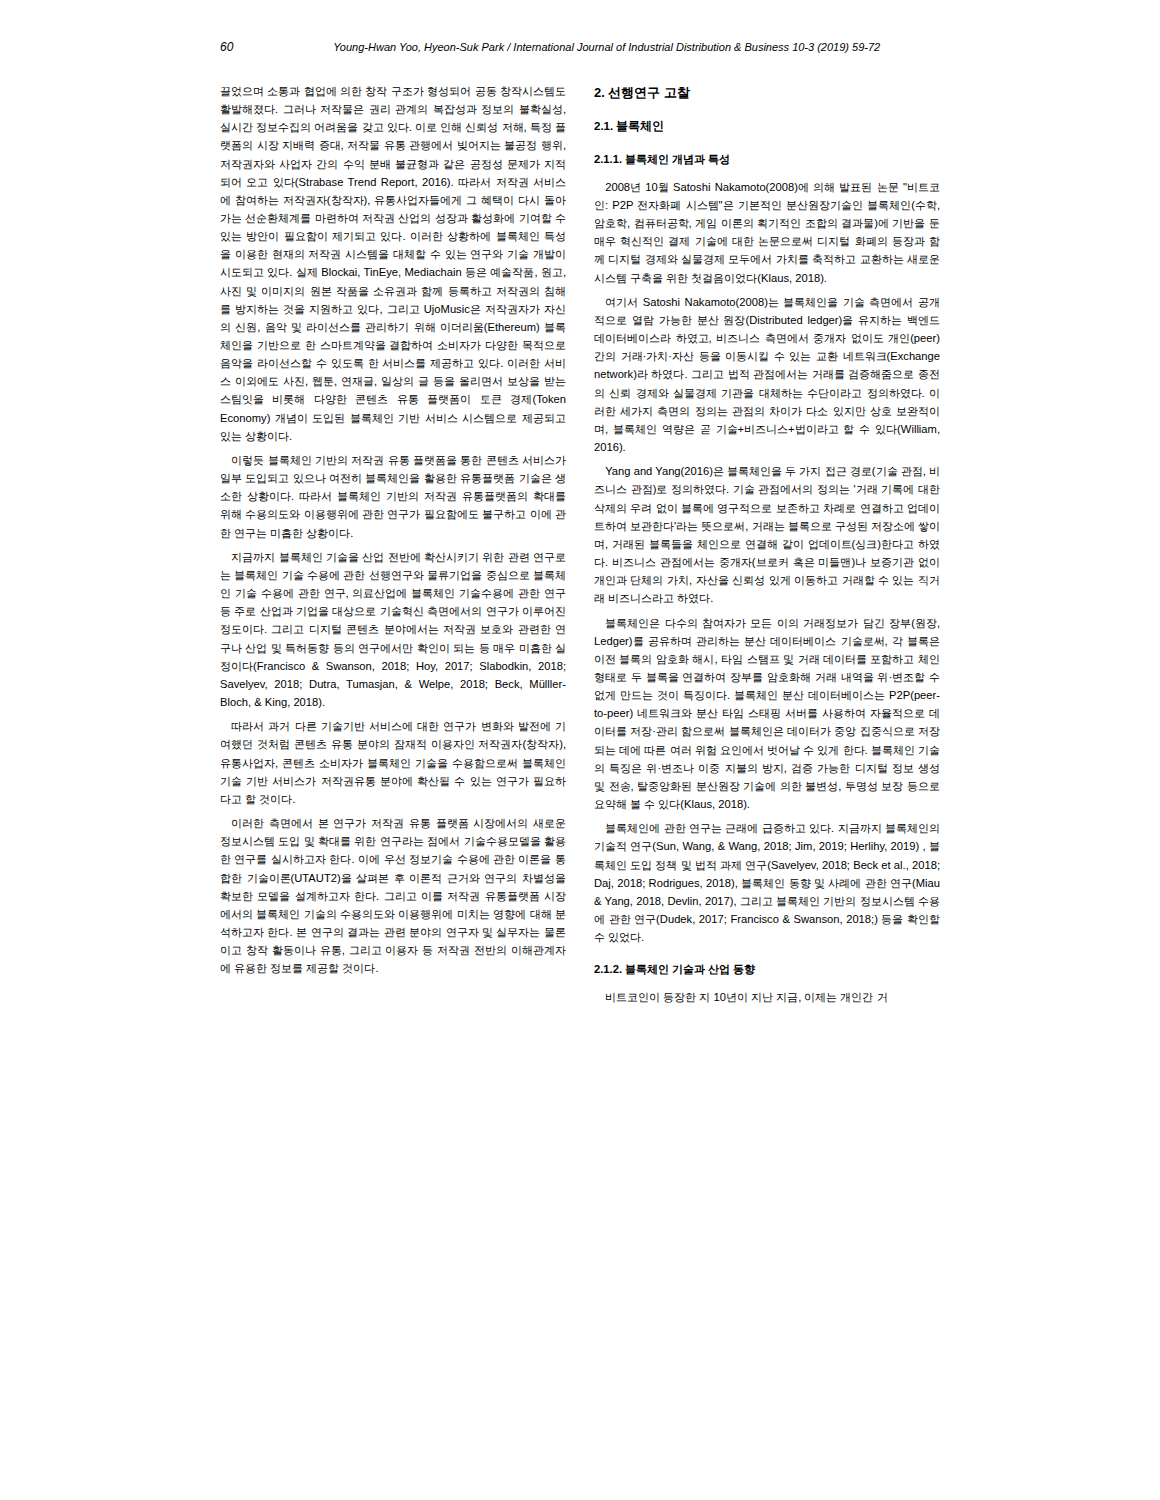60 Young-Hwan Yoo, Hyeon-Suk Park / International Journal of Industrial Distribution & Business 10-3 (2019) 59-72
끌었으며 소통과 협업에 의한 창작 구조가 형성되어 공동 창작시스템도 활발해졌다. 그러나 저작물은 권리 관계의 복잡성과 정보의 불확실성, 실시간 정보수집의 어려움을 갖고 있다. 이로 인해 신뢰성 저해, 특정 플랫폼의 시장 지배력 증대, 저작물 유통 관행에서 빚어지는 불공정 행위, 저작권자와 사업자 간의 수익 분배 불균형과 같은 공정성 문제가 지적되어 오고 있다(Strabase Trend Report, 2016). 따라서 저작권 서비스에 참여하는 저작권자(창작자), 유통사업자들에게 그 혜택이 다시 돌아가는 선순환체계를 마련하여 저작권 산업의 성장과 활성화에 기여할 수 있는 방안이 필요함이 제기되고 있다. 이러한 상황하에 블록체인 특성을 이용한 현재의 저작권 시스템을 대체할 수 있는 연구와 기술 개발이 시도되고 있다. 실제 Blockai, TinEye, Mediachain 등은 예술작품, 원고, 사진 및 이미지의 원본 작품을 소유권과 함께 등록하고 저작권의 침해를 방지하는 것을 지원하고 있다, 그리고 UjoMusic은 저작권자가 자신의 신원, 음악 및 라이선스를 관리하기 위해 이더리움(Ethereum) 블록체인을 기반으로 한 스마트계약을 결합하여 소비자가 다양한 목적으로 음악을 라이선스할 수 있도록 한 서비스를 제공하고 있다. 이러한 서비스 이외에도 사진, 웹툰, 연재글, 일상의 글 등을 올리면서 보상을 받는 스팀잇을 비롯해 다양한 콘텐츠 유통 플랫폼이 토큰 경제(Token Economy) 개념이 도입된 블록체인 기반 서비스 시스템으로 제공되고 있는 상황이다.
이렇듯 블록체인 기반의 저작권 유통 플랫폼을 통한 콘텐츠 서비스가 일부 도입되고 있으나 여전히 블록체인을 활용한 유통플랫폼 기술은 생소한 상황이다. 따라서 블록체인 기반의 저작권 유통플랫폼의 확대를 위해 수용의도와 이용행위에 관한 연구가 필요함에도 불구하고 이에 관한 연구는 미흡한 상황이다.
지금까지 블록체인 기술을 산업 전반에 확산시키기 위한 관련 연구로는 블록체인 기술 수용에 관한 선행연구와 물류기업을 중심으로 블록체인 기술 수용에 관한 연구, 의료산업에 블록체인 기술수용에 관한 연구 등 주로 산업과 기업을 대상으로 기술혁신 측면에서의 연구가 이루어진 정도이다. 그리고 디지털 콘텐츠 분야에서는 저작권 보호와 관련한 연구나 산업 및 특허동향 등의 연구에서만 확인이 되는 등 매우 미흡한 실정이다(Francisco & Swanson, 2018; Hoy, 2017; Slabodkin, 2018; Savelyev, 2018; Dutra, Tumasjan, & Welpe, 2018; Beck, Mülller-Bloch, & King, 2018).
따라서 과거 다른 기술기반 서비스에 대한 연구가 변화와 발전에 기여했던 것처럼 콘텐츠 유통 분야의 잠재적 이용자인 저작권자(창작자), 유통사업자, 콘텐츠 소비자가 블록체인 기술을 수용함으로써 블록체인 기술 기반 서비스가 저작권유통 분야에 확산될 수 있는 연구가 필요하다고 할 것이다.
이러한 측면에서 본 연구가 저작권 유통 플랫폼 시장에서의 새로운 정보시스템 도입 및 확대를 위한 연구라는 점에서 기술수용모델을 활용한 연구를 실시하고자 한다. 이에 우선 정보기술 수용에 관한 이론을 통합한 기술이론(UTAUT2)을 살펴본 후 이론적 근거와 연구의 차별성을 확보한 모델을 설계하고자 한다. 그리고 이를 저작권 유통플랫폼 시장에서의 블록체인 기술의 수용의도와 이용행위에 미치는 영향에 대해 분석하고자 한다. 본 연구의 결과는 관련 분야의 연구자 및 실무자는 물론이고 창작 활동이나 유통, 그리고 이용자 등 저작권 전반의 이해관계자에 유용한 정보를 제공할 것이다.
2. 선행연구 고찰
2.1. 블록체인
2.1.1. 블록체인 개념과 특성
2008년 10월 Satoshi Nakamoto(2008)에 의해 발표된 논문 "비트코인: P2P 전자화폐 시스템"은 기본적인 분산원장기술인 블록체인(수학, 암호학, 컴퓨터공학, 게임 이론의 획기적인 조합의 결과물)에 기반을 둔 매우 혁신적인 결제 기술에 대한 논문으로써 디지털 화폐의 등장과 함께 디지털 경제와 실물경제 모두에서 가치를 축적하고 교환하는 새로운 시스템 구축을 위한 첫걸음이었다(Klaus, 2018).
여기서 Satoshi Nakamoto(2008)는 블록체인을 기술 측면에서 공개적으로 열람 가능한 분산 원장(Distributed ledger)을 유지하는 백엔드 데이터베이스라 하였고, 비즈니스 측면에서 중개자 없이도 개인(peer) 간의 거래·가치·자산 등을 이동시킬 수 있는 교환 네트워크(Exchange network)라 하였다. 그리고 법적 관점에서는 거래를 검증해줌으로 종전의 신뢰 경제와 실물경제 기관을 대체하는 수단이라고 정의하였다. 이러한 세가지 측면의 정의는 관점의 차이가 다소 있지만 상호 보완적이며, 블록체인 역량은 곧 기술+비즈니스+법이라고 할 수 있다(William, 2016).
Yang and Yang(2016)은 블록체인을 두 가지 접근 경로(기술 관점, 비즈니스 관점)로 정의하였다. 기술 관점에서의 정의는 '거래 기록에 대한 삭제의 우려 없이 블록에 영구적으로 보존하고 차례로 연결하고 업데이트하여 보관한다'라는 뜻으로써, 거래는 블록으로 구성된 저장소에 쌓이며, 거래된 블록들을 체인으로 연결해 같이 업데이트(싱크)한다고 하였다. 비즈니스 관점에서는 중개자(브로커 혹은 미들맨)나 보증기관 없이 개인과 단체의 가치, 자산을 신뢰성 있게 이동하고 거래할 수 있는 직거래 비즈니스라고 하였다.
블록체인은 다수의 참여자가 모든 이의 거래정보가 담긴 장부(원장, Ledger)를 공유하며 관리하는 분산 데이터베이스 기술로써, 각 블록은 이전 블록의 암호화 해시, 타임 스탬프 및 거래 데이터를 포함하고 체인 형태로 두 블록을 연결하여 장부를 암호화해 거래 내역을 위·변조할 수 없게 만드는 것이 특징이다. 블록체인 분산 데이터베이스는 P2P(peer-to-peer) 네트워크와 분산 타임 스태핑 서버를 사용하여 자율적으로 데이터를 저장·관리 함으로써 블록체인은 데이터가 중앙 집중식으로 저장되는 데에 따른 여러 위험 요인에서 벗어날 수 있게 한다. 블록체인 기술의 특징은 위·변조나 이중 지불의 방지, 검증 가능한 디지털 정보 생성 및 전송, 탈중앙화된 분산원장 기술에 의한 불변성, 투명성 보장 등으로 요약해 볼 수 있다(Klaus, 2018).
블록체인에 관한 연구는 근래에 급증하고 있다. 지금까지 블록체인의 기술적 연구(Sun, Wang, & Wang, 2018; Jim, 2019; Herlihy, 2019) , 블록체인 도입 정책 및 법적 과제 연구(Savelyev, 2018; Beck et al., 2018; Daj, 2018; Rodrigues, 2018), 블록체인 동향 및 사례에 관한 연구(Miau & Yang, 2018, Devlin, 2017), 그리고 블록체인 기반의 정보시스템 수용에 관한 연구(Dudek, 2017; Francisco & Swanson, 2018;) 등을 확인할 수 있었다.
2.1.2. 블록체인 기술과 산업 동향
비트코인이 등장한 지 10년이 지난 지금, 이제는 개인간 거